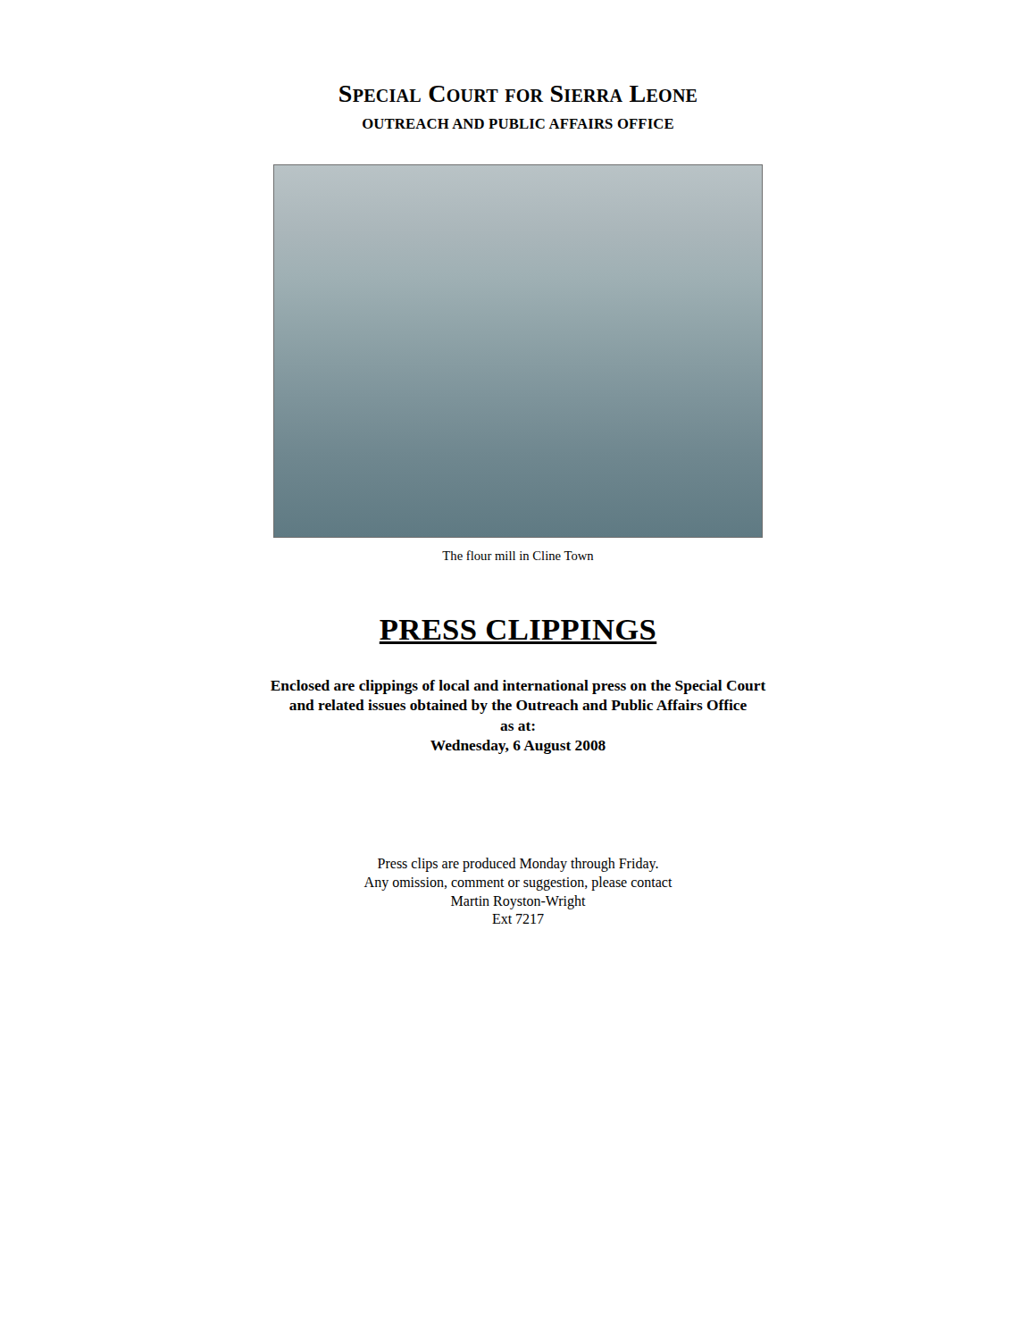Special Court for Sierra Leone
Outreach and Public Affairs Office
The flour mill in Cline Town
PRESS CLIPPINGS
Enclosed are clippings of local and international press on the Special Court and related issues obtained by the Outreach and Public Affairs Office
as at:
Wednesday, 6 August 2008
Press clips are produced Monday through Friday.
Any omission, comment or suggestion, please contact
Martin Royston-Wright
Ext 7217